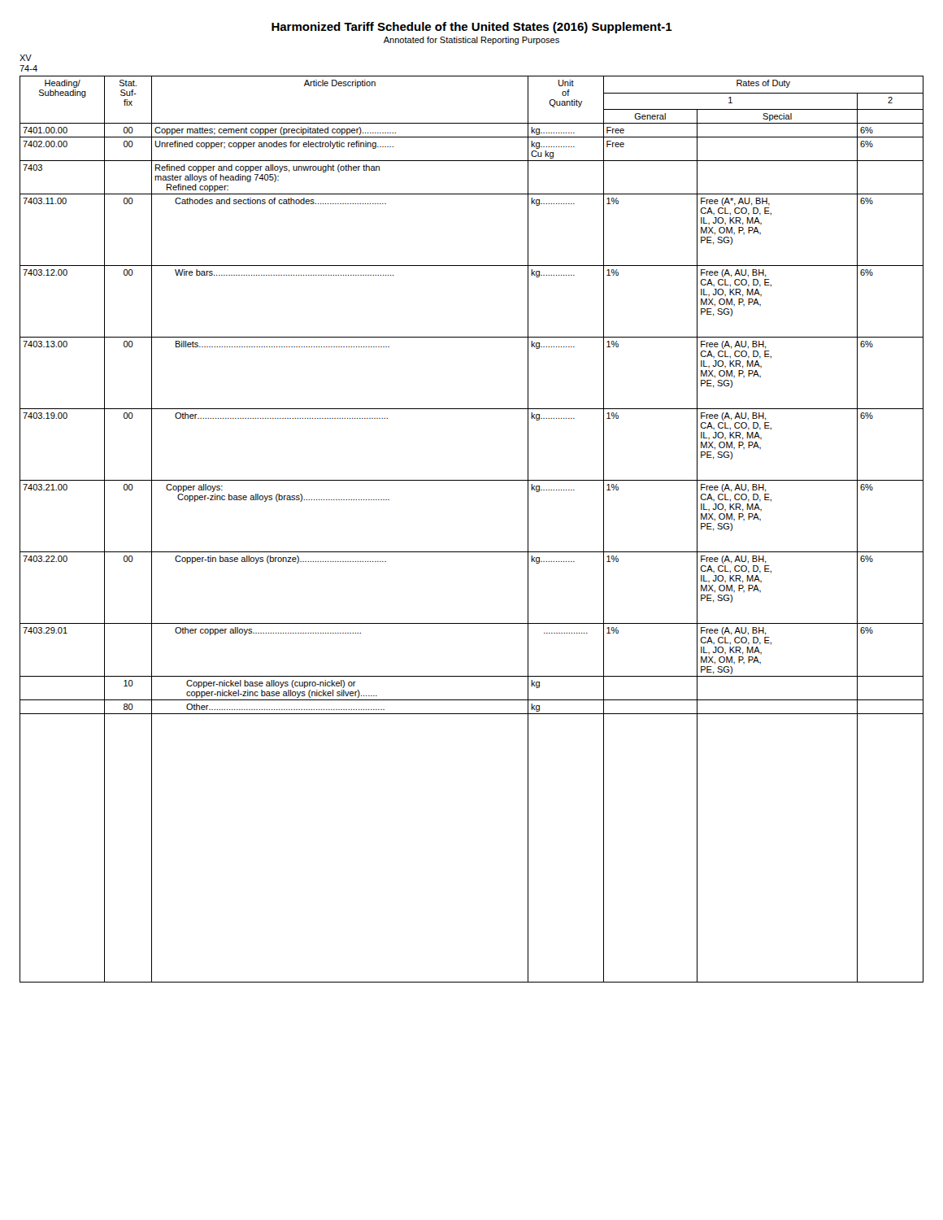Harmonized Tariff Schedule of the United States (2016) Supplement-1
Annotated for Statistical Reporting Purposes
XV
74-4
| Heading/ Subheading | Stat. Suf- fix | Article Description | Unit of Quantity | Rates of Duty |
| --- | --- | --- | --- | --- |
| 1 | 2 |
| | | | | General | Special | |
| 7401.00.00 | 00 | Copper mattes; cement copper (precipitated copper) .............. | kg .............. | Free | | 6% |
| 7402.00.00 | 00 | Unrefined copper; copper anodes for electrolytic refining ....... | kg .............. Cu kg | Free | | 6% |
| 7403 | | Refined copper and copper alloys, unwrought (other than master alloys of heading 7405): Refined copper: | | | | |
| 7403.11.00 | 00 | Cathodes and sections of cathodes ............................. | kg .............. | 1% | Free (A*, AU, BH, CA, CL, CO, D, E, IL, JO, KR, MA, MX, OM, P, PA, PE, SG) | 6% |
| 7403.12.00 | 00 | Wire bars ......................................................................... | kg .............. | 1% | Free (A, AU, BH, CA, CL, CO, D, E, IL, JO, KR, MA, MX, OM, P, PA, PE, SG) | 6% |
| 7403.13.00 | 00 | Billets ............................................................................. | kg .............. | 1% | Free (A, AU, BH, CA, CL, CO, D, E, IL, JO, KR, MA, MX, OM, P, PA, PE, SG) | 6% |
| 7403.19.00 | 00 | Other ............................................................................. | kg .............. | 1% | Free (A, AU, BH, CA, CL, CO, D, E, IL, JO, KR, MA, MX, OM, P, PA, PE, SG) | 6% |
| 7403.21.00 | 00 | Copper alloys: Copper-zinc base alloys (brass) ................................... | kg .............. | 1% | Free (A, AU, BH, CA, CL, CO, D, E, IL, JO, KR, MA, MX, OM, P, PA, PE, SG) | 6% |
| 7403.22.00 | 00 | Copper-tin base alloys (bronze) ................................... | kg .............. | 1% | Free (A, AU, BH, CA, CL, CO, D, E, IL, JO, KR, MA, MX, OM, P, PA, PE, SG) | 6% |
| 7403.29.01 | | Other copper alloys ............................................ | .................. | 1% | Free (A, AU, BH, CA, CL, CO, D, E, IL, JO, KR, MA, MX, OM, P, PA, PE, SG) | 6% |
| | 10 | Copper-nickel base alloys (cupro-nickel) or copper-nickel-zinc base alloys (nickel silver) ....... | kg | | | |
| | 80 | Other ....................................................................... | kg | | | |